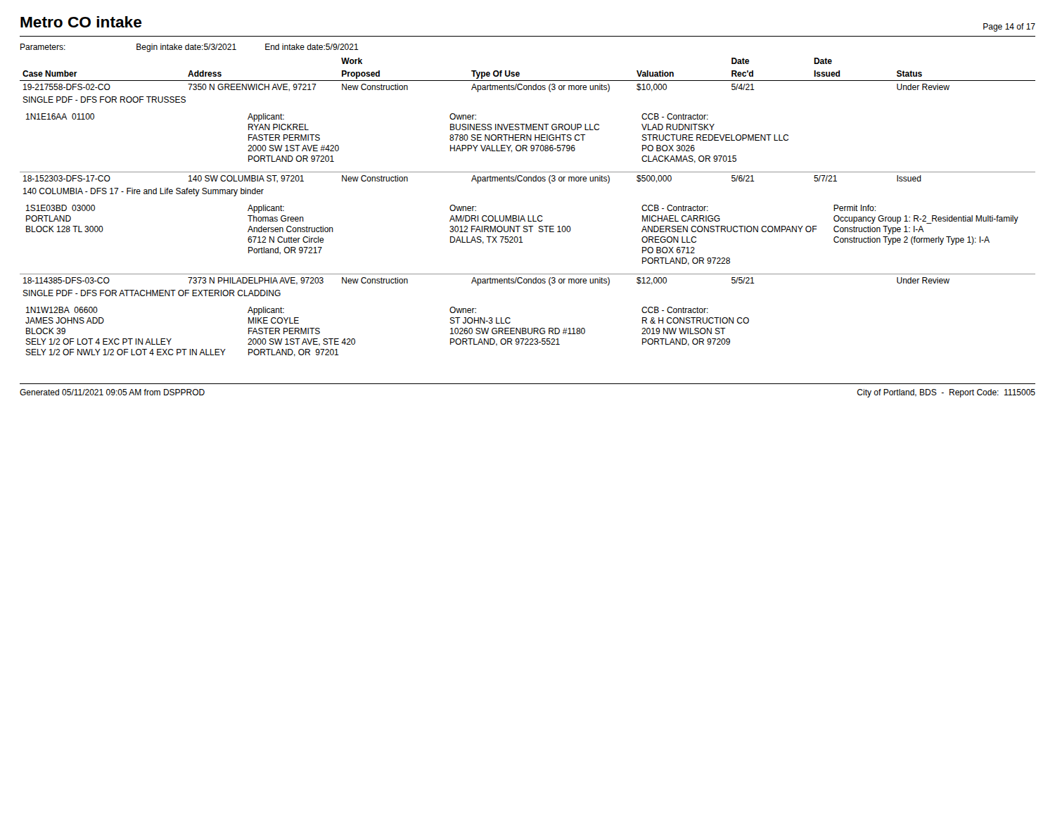Metro CO intake
Page 14 of 17
Parameters:
Begin intake date:5/3/2021
End intake date:5/9/2021
| | | Work | | | Date | Date | |
| --- | --- | --- | --- | --- | --- | --- | --- |
| Case Number | Address | Proposed | Type Of Use | Valuation | Rec'd | Issued | Status |
| 19-217558-DFS-02-CO | 7350 N GREENWICH AVE, 97217 | New Construction | Apartments/Condos (3 or more units) | $10,000 | 5/4/21 | | Under Review |
| SINGLE PDF - DFS FOR ROOF TRUSSES |
| / 1N1E16AA 01100 / Applicant: RYAN PICKREL FASTER PERMITS 2000 SW 1ST AVE #420 PORTLAND OR 97201 / Owner: BUSINESS INVESTMENT GROUP LLC 8780 SE NORTHERN HEIGHTS CT HAPPY VALLEY, OR 97086-5796 / CCB - Contractor: VLAD RUDNITSKY STRUCTURE REDEVELOPMENT LLC PO BOX 3026 CLACKAMAS, OR 97015 / / |
| 18-152303-DFS-17-CO | 140 SW COLUMBIA ST, 97201 | New Construction | Apartments/Condos (3 or more units) | $500,000 | 5/6/21 | 5/7/21 | Issued |
| 140 COLUMBIA - DFS 17 - Fire and Life Safety Summary binder |
| / 1S1E03BD 03000 PORTLAND BLOCK 128 TL 3000 / Applicant: Thomas Green Andersen Construction 6712 N Cutter Circle Portland, OR 97217 / Owner: AM/DRI COLUMBIA LLC 3012 FAIRMOUNT ST STE 100 DALLAS, TX 75201 / CCB - Contractor: MICHAEL CARRIGG ANDERSEN CONSTRUCTION COMPANY OF OREGON LLC PO BOX 6712 PORTLAND, OR 97228 / Permit Info: Occupancy Group 1: R-2_Residential Multi-family Construction Type 1: I-A Construction Type 2 (formerly Type 1): I-A / |
| 18-114385-DFS-03-CO | 7373 N PHILADELPHIA AVE, 97203 | New Construction | Apartments/Condos (3 or more units) | $12,000 | 5/5/21 | | Under Review |
| SINGLE PDF - DFS FOR ATTACHMENT OF EXTERIOR CLADDING |
| / 1N1W12BA 06600 JAMES JOHNS ADD BLOCK 39 SELY 1/2 OF LOT 4 EXC PT IN ALLEY SELY 1/2 OF NWLY 1/2 OF LOT 4 EXC PT IN ALLEY / Applicant: MIKE COYLE FASTER PERMITS 2000 SW 1ST AVE, STE 420 PORTLAND, OR 97201 / Owner: ST JOHN-3 LLC 10260 SW GREENBURG RD #1180 PORTLAND, OR 97223-5521 / CCB - Contractor: R & H CONSTRUCTION CO 2019 NW WILSON ST PORTLAND, OR 97209 / / |
Generated 05/11/2021 09:05 AM from DSPPROD
City of Portland, BDS - Report Code: 1115005